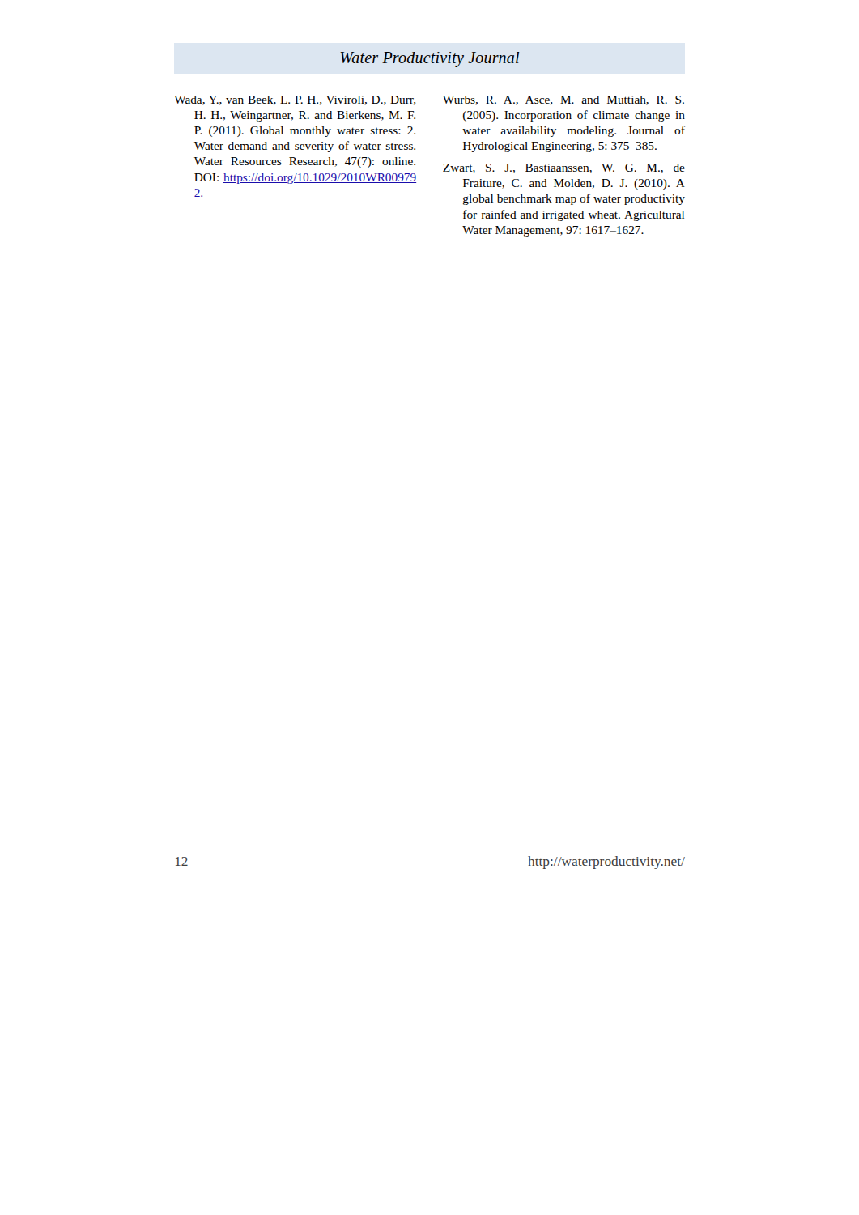Water Productivity Journal
Wada, Y., van Beek, L. P. H., Viviroli, D., Durr, H. H., Weingartner, R. and Bierkens, M. F. P. (2011). Global monthly water stress: 2. Water demand and severity of water stress. Water Resources Research, 47(7): online. DOI: https://doi.org/10.1029/2010WR009792.
Wurbs, R. A., Asce, M. and Muttiah, R. S. (2005). Incorporation of climate change in water availability modeling. Journal of Hydrological Engineering, 5: 375–385.
Zwart, S. J., Bastiaanssen, W. G. M., de Fraiture, C. and Molden, D. J. (2010). A global benchmark map of water productivity for rainfed and irrigated wheat. Agricultural Water Management, 97: 1617–1627.
12
http://waterproductivity.net/